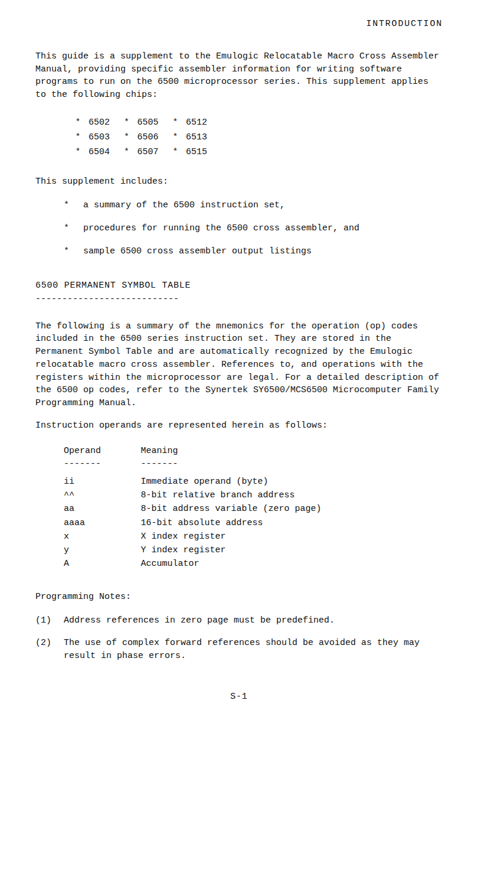INTRODUCTION
This guide is a supplement to the Emulogic Relocatable Macro Cross Assembler Manual, providing specific assembler information for writing software programs to run on the 6500 microprocessor series. This supplement applies to the following chips:
| * | 6502 | * | 6505 | * | 6512 |
| * | 6503 | * | 6506 | * | 6513 |
| * | 6504 | * | 6507 | * | 6515 |
This supplement includes:
a summary of the 6500 instruction set,
procedures for running the 6500 cross assembler, and
sample 6500 cross assembler output listings
6500 PERMANENT SYMBOL TABLE
---------------------------
The following is a summary of the mnemonics for the operation (op) codes included in the 6500 series instruction set. They are stored in the Permanent Symbol Table and are automatically recognized by the Emulogic relocatable macro cross assembler. References to, and operations with the registers within the microprocessor are legal. For a detailed description of the 6500 op codes, refer to the Synertek SY6500/MCS6500 Microcomputer Family Programming Manual.
Instruction operands are represented herein as follows:
| Operand | Meaning |
| --- | --- |
| ------- | ------- |
| ii | Immediate operand (byte) |
| ^^ | 8-bit relative branch address |
| aa | 8-bit address variable (zero page) |
| aaaa | 16-bit absolute address |
| x | X index register |
| y | Y index register |
| A | Accumulator |
Programming Notes:
Address references in zero page must be predefined.
The use of complex forward references should be avoided as they may result in phase errors.
S-1